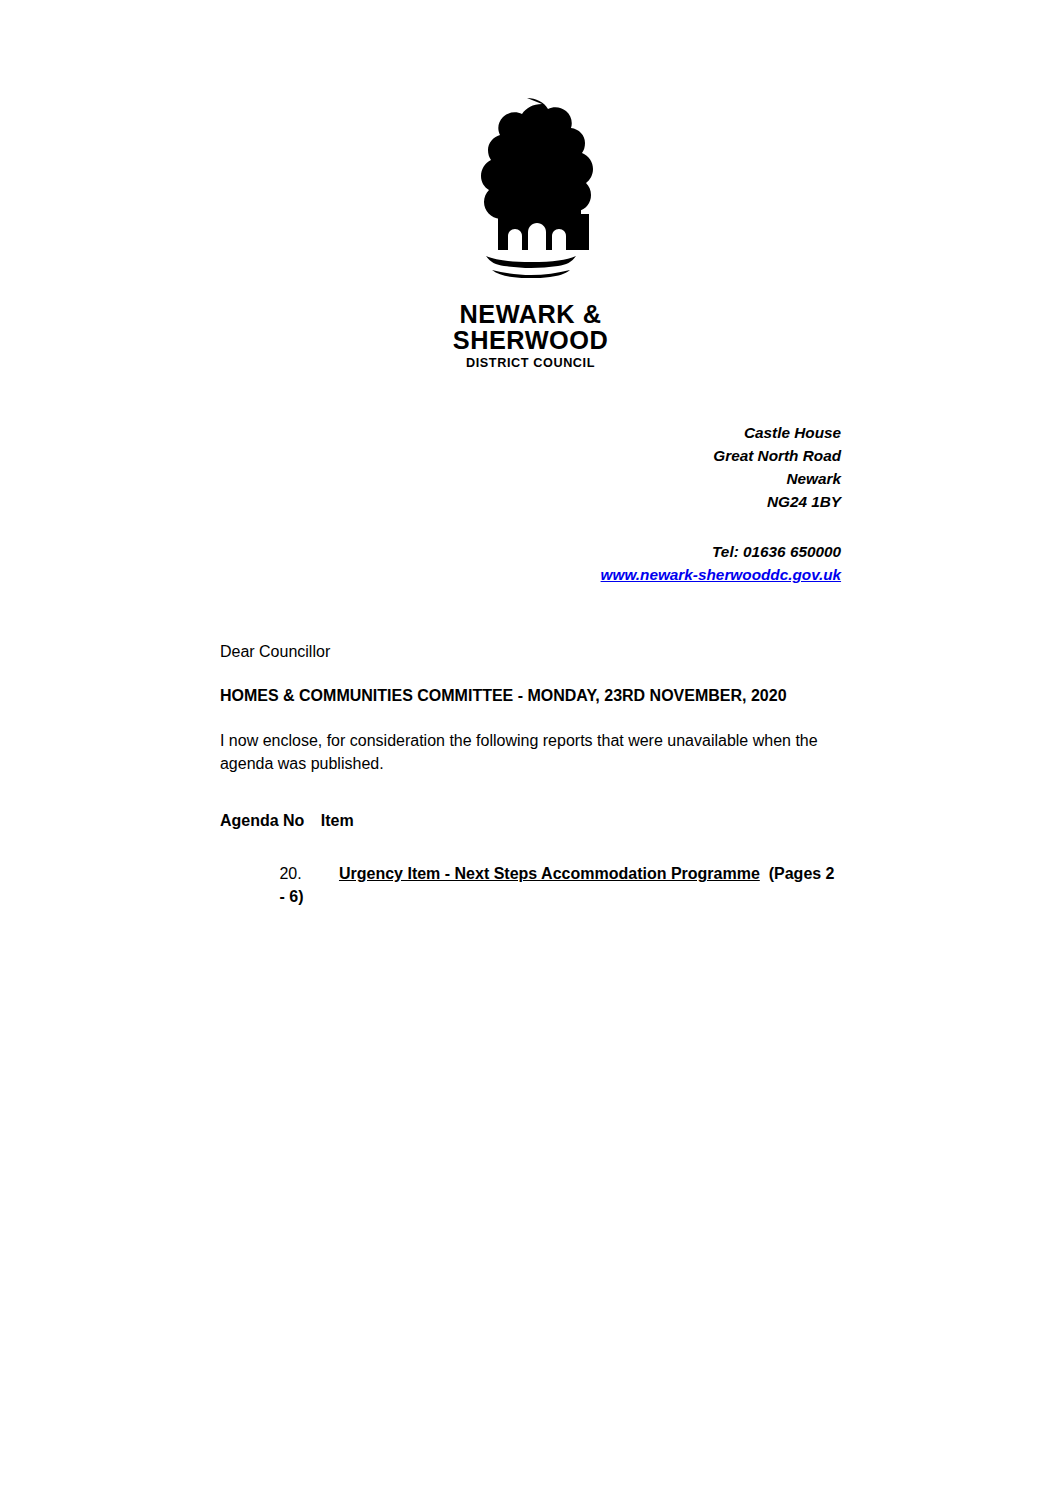NEWARK & SHERWOOD DISTRICT COUNCIL
Castle House
Great North Road
Newark
NG24 1BY
Tel: 01636 650000
www.newark-sherwooddc.gov.uk
Dear Councillor
HOMES & COMMUNITIES COMMITTEE - MONDAY, 23RD NOVEMBER, 2020
I now enclose, for consideration the following reports that were unavailable when the agenda was published.
Agenda No Item
20. Urgency Item - Next Steps Accommodation Programme (Pages 2 - 6)